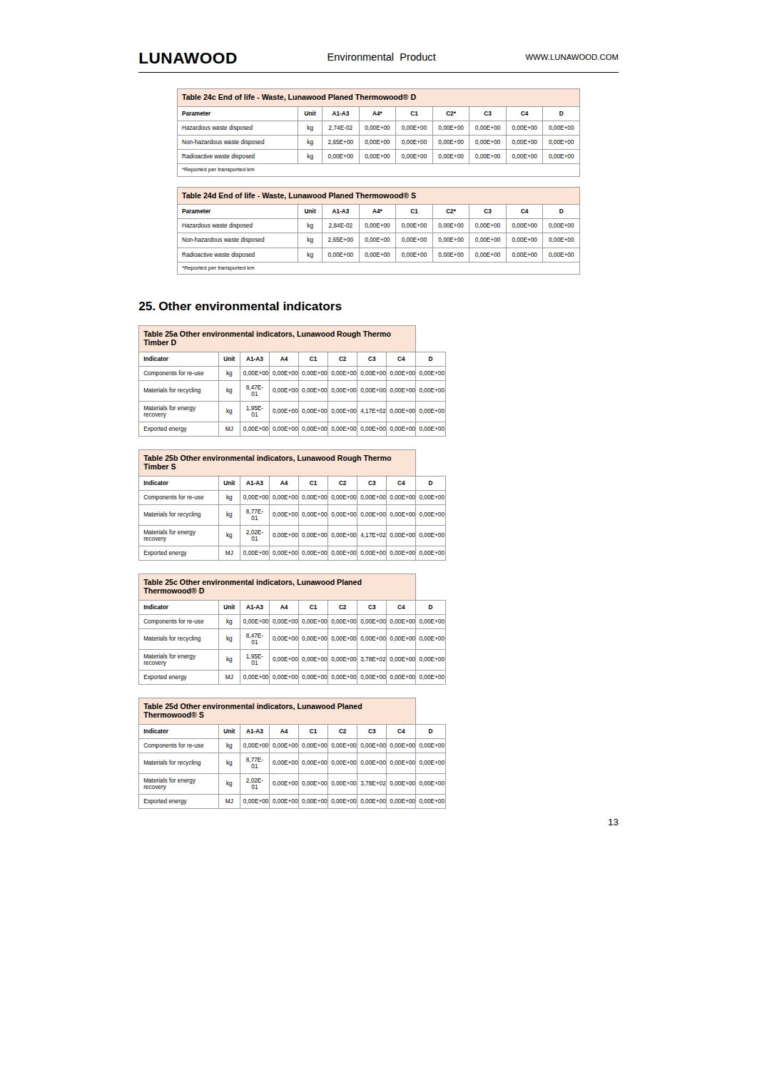LUNAWOOD
Environmental Product
WWW.LUNAWOOD.COM
| Table 24c End of life - Waste, Lunawood Planed Thermowood® D |
| Parameter | Unit | A1-A3 | A4* | C1 | C2* | C3 | C4 | D |
| Hazardous waste disposed | kg | 2,74E-02 | 0,00E+00 | 0,00E+00 | 0,00E+00 | 0,00E+00 | 0,00E+00 | 0,00E+00 |
| Non-hazardous waste disposed | kg | 2,65E+00 | 0,00E+00 | 0,00E+00 | 0,00E+00 | 0,00E+00 | 0,00E+00 | 0,00E+00 |
| Radioactive waste disposed | kg | 0,00E+00 | 0,00E+00 | 0,00E+00 | 0,00E+00 | 0,00E+00 | 0,00E+00 | 0,00E+00 |
| *Reported per transported km |
| Table 24d End of life - Waste, Lunawood Planed Thermowood® S |
| Parameter | Unit | A1-A3 | A4* | C1 | C2* | C3 | C4 | D |
| Hazardous waste disposed | kg | 2,84E-02 | 0,00E+00 | 0,00E+00 | 0,00E+00 | 0,00E+00 | 0,00E+00 | 0,00E+00 |
| Non-hazardous waste disposed | kg | 2,65E+00 | 0,00E+00 | 0,00E+00 | 0,00E+00 | 0,00E+00 | 0,00E+00 | 0,00E+00 |
| Radioactive waste disposed | kg | 0,00E+00 | 0,00E+00 | 0,00E+00 | 0,00E+00 | 0,00E+00 | 0,00E+00 | 0,00E+00 |
| *Reported per transported km |
25. Other environmental indicators
| Table 25a Other environmental indicators, Lunawood Rough Thermo Timber D |
| Indicator | Unit | A1-A3 | A4 | C1 | C2 | C3 | C4 | D |
| Components for re-use | kg | 0,00E+00 | 0,00E+00 | 0,00E+00 | 0,00E+00 | 0,00E+00 | 0,00E+00 | 0,00E+00 |
| Materials for recycling | kg | 8,47E-01 | 0,00E+00 | 0,00E+00 | 0,00E+00 | 0,00E+00 | 0,00E+00 | 0,00E+00 |
| Materials for energy recovery | kg | 1,95E-01 | 0,00E+00 | 0,00E+00 | 0,00E+00 | 4,17E+02 | 0,00E+00 | 0,00E+00 |
| Exported energy | MJ | 0,00E+00 | 0,00E+00 | 0,00E+00 | 0,00E+00 | 0,00E+00 | 0,00E+00 | 0,00E+00 |
| Table 25b Other environmental indicators, Lunawood Rough Thermo Timber S |
| Indicator | Unit | A1-A3 | A4 | C1 | C2 | C3 | C4 | D |
| Components for re-use | kg | 0,00E+00 | 0,00E+00 | 0,00E+00 | 0,00E+00 | 0,00E+00 | 0,00E+00 | 0,00E+00 |
| Materials for recycling | kg | 8,77E-01 | 0,00E+00 | 0,00E+00 | 0,00E+00 | 0,00E+00 | 0,00E+00 | 0,00E+00 |
| Materials for energy recovery | kg | 2,02E-01 | 0,00E+00 | 0,00E+00 | 0,00E+00 | 4,17E+02 | 0,00E+00 | 0,00E+00 |
| Exported energy | MJ | 0,00E+00 | 0,00E+00 | 0,00E+00 | 0,00E+00 | 0,00E+00 | 0,00E+00 | 0,00E+00 |
| Table 25c Other environmental indicators, Lunawood Planed Thermowood® D |
| Indicator | Unit | A1-A3 | A4 | C1 | C2 | C3 | C4 | D |
| Components for re-use | kg | 0,00E+00 | 0,00E+00 | 0,00E+00 | 0,00E+00 | 0,00E+00 | 0,00E+00 | 0,00E+00 |
| Materials for recycling | kg | 8,47E-01 | 0,00E+00 | 0,00E+00 | 0,00E+00 | 0,00E+00 | 0,00E+00 | 0,00E+00 |
| Materials for energy recovery | kg | 1,95E-01 | 0,00E+00 | 0,00E+00 | 0,00E+00 | 3,78E+02 | 0,00E+00 | 0,00E+00 |
| Exported energy | MJ | 0,00E+00 | 0,00E+00 | 0,00E+00 | 0,00E+00 | 0,00E+00 | 0,00E+00 | 0,00E+00 |
| Table 25d Other environmental indicators, Lunawood Planed Thermowood® S |
| Indicator | Unit | A1-A3 | A4 | C1 | C2 | C3 | C4 | D |
| Components for re-use | kg | 0,00E+00 | 0,00E+00 | 0,00E+00 | 0,00E+00 | 0,00E+00 | 0,00E+00 | 0,00E+00 |
| Materials for recycling | kg | 8,77E-01 | 0,00E+00 | 0,00E+00 | 0,00E+00 | 0,00E+00 | 0,00E+00 | 0,00E+00 |
| Materials for energy recovery | kg | 2,02E-01 | 0,00E+00 | 0,00E+00 | 0,00E+00 | 3,78E+02 | 0,00E+00 | 0,00E+00 |
| Exported energy | MJ | 0,00E+00 | 0,00E+00 | 0,00E+00 | 0,00E+00 | 0,00E+00 | 0,00E+00 | 0,00E+00 |
13